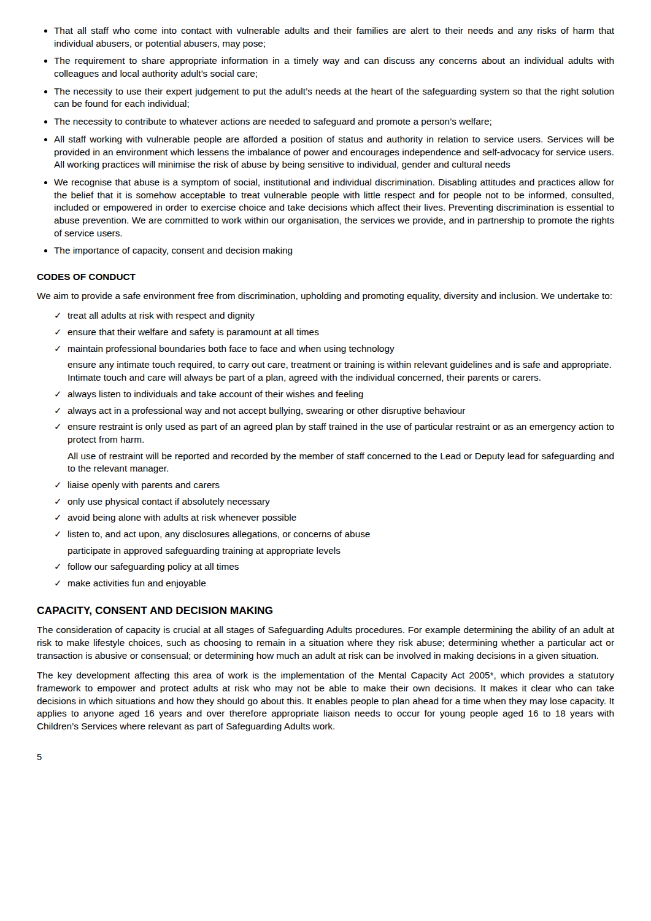That all staff who come into contact with vulnerable adults and their families are alert to their needs and any risks of harm that individual abusers, or potential abusers, may pose;
The requirement to share appropriate information in a timely way and can discuss any concerns about an individual adults with colleagues and local authority adult’s social care;
The necessity to use their expert judgement to put the adult’s needs at the heart of the safeguarding system so that the right solution can be found for each individual;
The necessity to contribute to whatever actions are needed to safeguard and promote a person’s welfare;
All staff working with vulnerable people are afforded a position of status and authority in relation to service users. Services will be provided in an environment which lessens the imbalance of power and encourages independence and self-advocacy for service users. All working practices will minimise the risk of abuse by being sensitive to individual, gender and cultural needs
We recognise that abuse is a symptom of social, institutional and individual discrimination. Disabling attitudes and practices allow for the belief that it is somehow acceptable to treat vulnerable people with little respect and for people not to be informed, consulted, included or empowered in order to exercise choice and take decisions which affect their lives. Preventing discrimination is essential to abuse prevention. We are committed to work within our organisation, the services we provide, and in partnership to promote the rights of service users.
The importance of capacity, consent and decision making
Codes of Conduct
We aim to provide a safe environment free from discrimination, upholding and promoting equality, diversity and inclusion. We undertake to:
treat all adults at risk with respect and dignity
ensure that their welfare and safety is paramount at all times
maintain professional boundaries both face to face and when using technology
ensure any intimate touch required, to carry out care, treatment or training is within relevant guidelines and is safe and appropriate. Intimate touch and care will always be part of a plan, agreed with the individual concerned, their parents or carers.
always listen to individuals and take account of their wishes and feeling
always act in a professional way and not accept bullying, swearing or other disruptive behaviour
ensure restraint is only used as part of an agreed plan by staff trained in the use of particular restraint or as an emergency action to protect from harm.
All use of restraint will be reported and recorded by the member of staff concerned to the Lead or Deputy lead for safeguarding and to the relevant manager.
liaise openly with parents and carers
only use physical contact if absolutely necessary
avoid being alone with adults at risk whenever possible
listen to, and act upon, any disclosures allegations, or concerns of abuse
participate in approved safeguarding training at appropriate levels
follow our safeguarding policy at all times
make activities fun and enjoyable
Capacity, Consent and Decision Making
The consideration of capacity is crucial at all stages of Safeguarding Adults procedures. For example determining the ability of an adult at risk to make lifestyle choices, such as choosing to remain in a situation where they risk abuse; determining whether a particular act or transaction is abusive or consensual; or determining how much an adult at risk can be involved in making decisions in a given situation.
The key development affecting this area of work is the implementation of the Mental Capacity Act 2005*, which provides a statutory framework to empower and protect adults at risk who may not be able to make their own decisions. It makes it clear who can take decisions in which situations and how they should go about this. It enables people to plan ahead for a time when they may lose capacity. It applies to anyone aged 16 years and over therefore appropriate liaison needs to occur for young people aged 16 to 18 years with Children’s Services where relevant as part of Safeguarding Adults work.
5